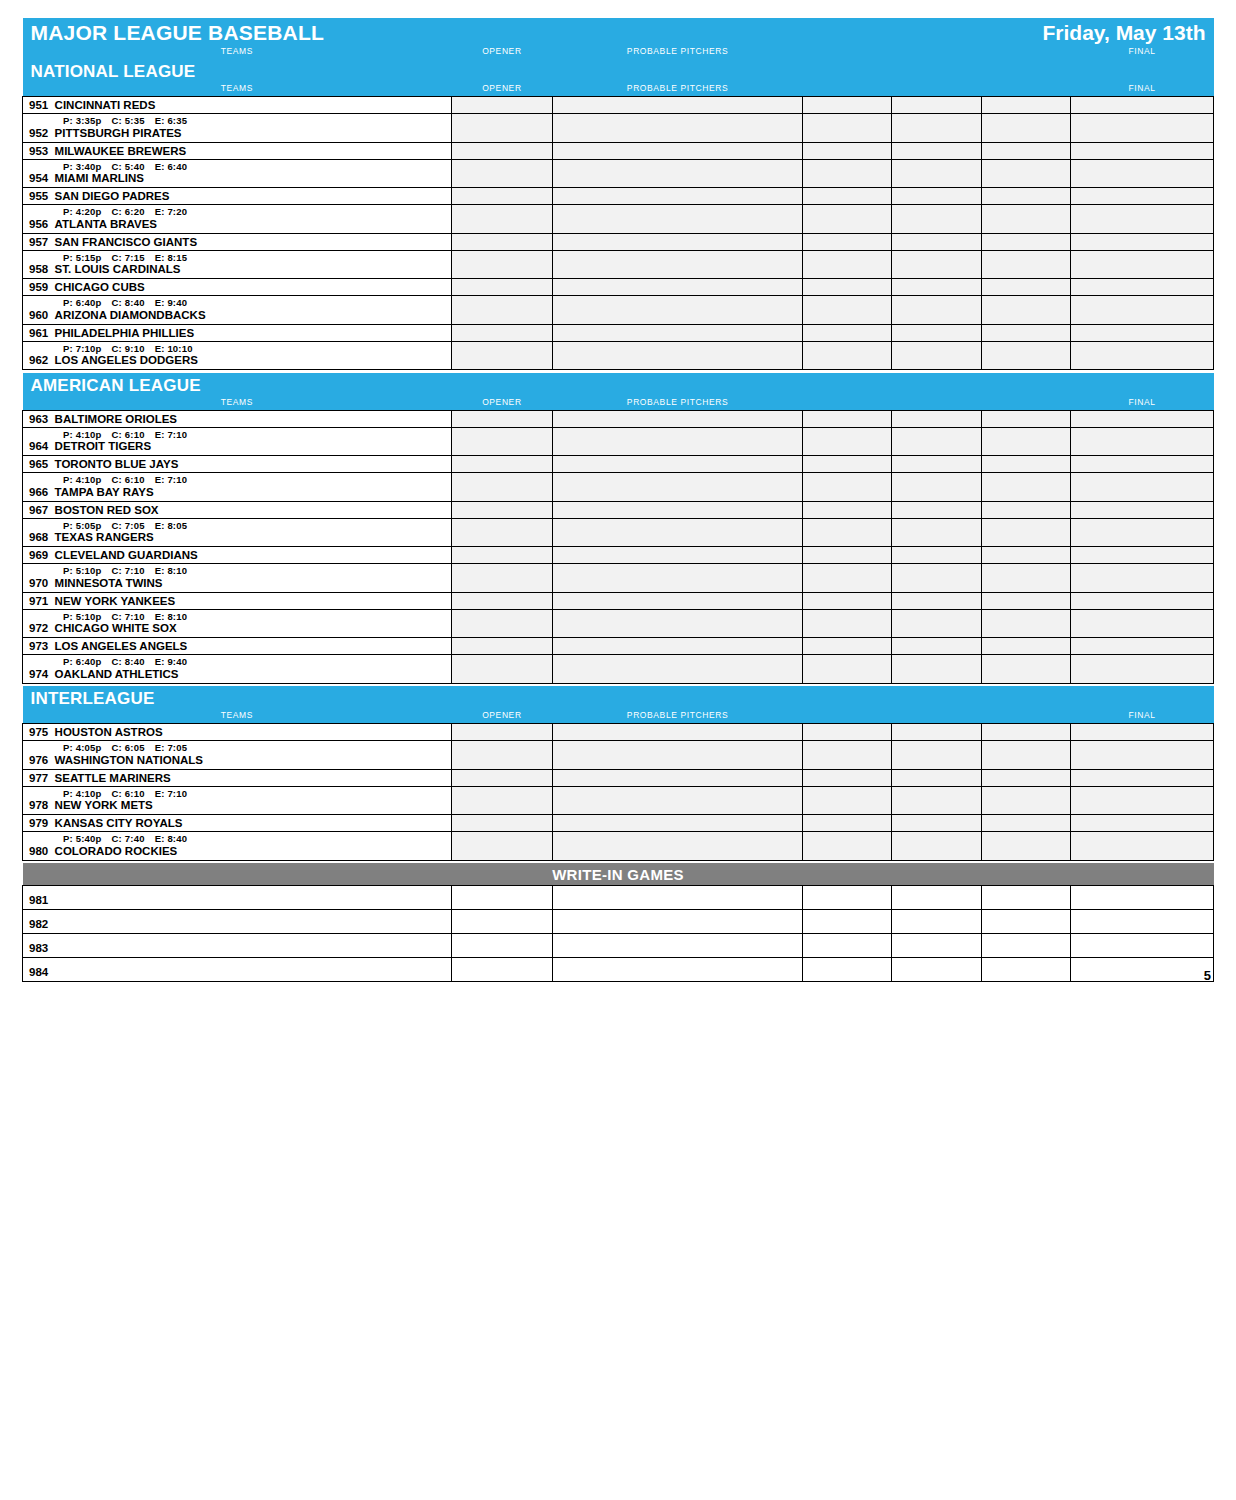| MAJOR LEAGUE BASEBALL | Friday, May 13th |
| TEAMS | OPENER | PROBABLE PITCHERS | | | | FINAL |
| NATIONAL LEAGUE |
| TEAMS | OPENER | PROBABLE PITCHERS | | | | FINAL |
| 951 CINCINNATI REDS | | | | | | |
| P: 3:35p C: 5:35 E: 6:35 952 PITTSBURGH PIRATES | | | | | | |
| 953 MILWAUKEE BREWERS | | | | | | |
| P: 3:40p C: 5:40 E: 6:40 954 MIAMI MARLINS | | | | | | |
| 955 SAN DIEGO PADRES | | | | | | |
| P: 4:20p C: 6:20 E: 7:20 956 ATLANTA BRAVES | | | | | | |
| 957 SAN FRANCISCO GIANTS | | | | | | |
| P: 5:15p C: 7:15 E: 8:15 958 ST. LOUIS CARDINALS | | | | | | |
| 959 CHICAGO CUBS | | | | | | |
| P: 6:40p C: 8:40 E: 9:40 960 ARIZONA DIAMONDBACKS | | | | | | |
| 961 PHILADELPHIA PHILLIES | | | | | | |
| P: 7:10p C: 9:10 E: 10:10 962 LOS ANGELES DODGERS | | | | | | |
| AMERICAN LEAGUE |
| TEAMS | OPENER | PROBABLE PITCHERS | | | | FINAL |
| 963 BALTIMORE ORIOLES | | | | | | |
| P: 4:10p C: 6:10 E: 7:10 964 DETROIT TIGERS | | | | | | |
| 965 TORONTO BLUE JAYS | | | | | | |
| P: 4:10p C: 6:10 E: 7:10 966 TAMPA BAY RAYS | | | | | | |
| 967 BOSTON RED SOX | | | | | | |
| P: 5:05p C: 7:05 E: 8:05 968 TEXAS RANGERS | | | | | | |
| 969 CLEVELAND GUARDIANS | | | | | | |
| P: 5:10p C: 7:10 E: 8:10 970 MINNESOTA TWINS | | | | | | |
| 971 NEW YORK YANKEES | | | | | | |
| P: 5:10p C: 7:10 E: 8:10 972 CHICAGO WHITE SOX | | | | | | |
| 973 LOS ANGELES ANGELS | | | | | | |
| P: 6:40p C: 8:40 E: 9:40 974 OAKLAND ATHLETICS | | | | | | |
| INTERLEAGUE |
| TEAMS | OPENER | PROBABLE PITCHERS | | | | FINAL |
| 975 HOUSTON ASTROS | | | | | | |
| P: 4:05p C: 6:05 E: 7:05 976 WASHINGTON NATIONALS | | | | | | |
| 977 SEATTLE MARINERS | | | | | | |
| P: 4:10p C: 6:10 E: 7:10 978 NEW YORK METS | | | | | | |
| 979 KANSAS CITY ROYALS | | | | | | |
| P: 5:40p C: 7:40 E: 8:40 980 COLORADO ROCKIES | | | | | | |
| WRITE-IN GAMES |
| 981 | | | | | | |
| 982 | | | | | | |
| 983 | | | | | | |
| 984 | | | | | | 5 |